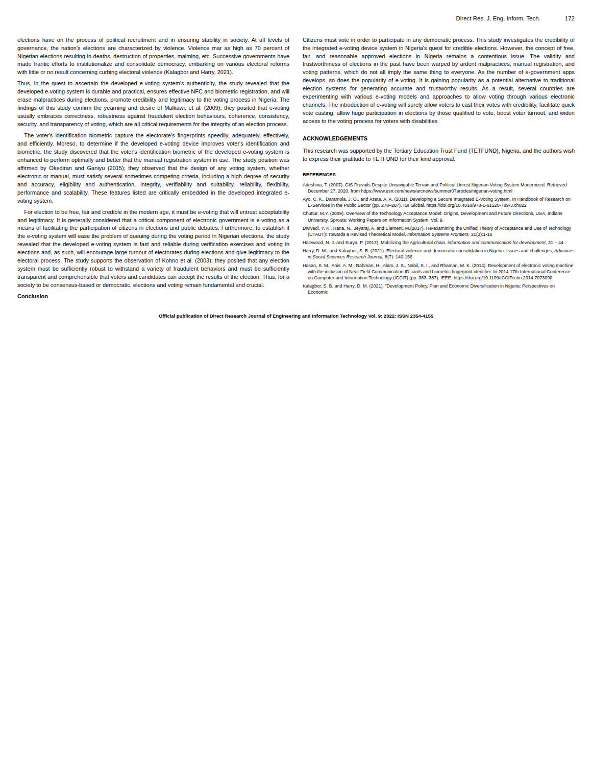Direct Res. J. Eng. Inform. Tech. 172
elections have on the process of political recruitment and in ensuring stability in society. At all levels of governance, the nation's elections are characterized by violence. Violence mar as high as 70 percent of Nigerian elections resulting in deaths, destruction of properties, maiming, etc. Successive governments have made frantic efforts to institutionalize and consolidate democracy, embarking on various electoral reforms with little or no result concerning curbing electoral violence (Kalagbor and Harry, 2021).
Thus, in the quest to ascertain the developed e-voting system's authenticity, the study revealed that the developed e-voting system is durable and practical, ensures effective NFC and biometric registration, and will erase malpractices during elections, promote credibility and legitimacy to the voting process in Nigeria. The findings of this study confirm the yearning and desire of Malkawi, et al. (2009); they posited that e-voting usually embraces correctness, robustness against fraudulent election behaviours, coherence, consistency, security, and transparency of voting, which are all critical requirements for the integrity of an election process.
The voter's identification biometric capture the electorate's fingerprints speedily, adequately, effectively, and efficiently. Moreso, to determine if the developed e-voting device improves voter's identification and biometric, the study discovered that the voter's identification biometric of the developed e-voting system is enhanced to perform optimally and better that the manual registration system in use. The study position was affirmed by Okediran and Ganiyu (2015); they observed that the design of any voting system, whether electronic or manual, must satisfy several sometimes competing criteria, including a high degree of security and accuracy, eligibility and authentication, integrity, verifiability and suitability, reliability, flexibility, performance and scalability. These features listed are critically embedded in the developed integrated e-voting system.
For election to be free, fair and credible in the modern age, it must be e-voting that will entrust acceptability and legitimacy. It is generally considered that a critical component of electronic government is e-voting as a means of facilitating the participation of citizens in elections and public debates. Furthermore, to establish if the e-voting system will ease the problem of queuing during the voting period in Nigerian elections, the study revealed that the developed e-voting system is fast and reliable during verification exercises and voting in elections and, as such, will encourage large turnout of electorates during elections and give legitimacy to the electoral process. The study supports the observation of Kohno et al. (2003); they posited that any election system must be sufficiently robust to withstand a variety of fraudulent behaviors and must be sufficiently transparent and comprehensible that voters and candidates can accept the results of the election. Thus, for a society to be consensus-based or democratic, elections and voting remain fundamental and crucial.
Conclusion
Citizens must vote in order to participate in any democratic process. This study investigates the credibility of the integrated e-voting device system in Nigeria's quest for credible elections. However, the concept of free, fair, and reasonable approved elections in Nigeria remains a contentious issue. The validity and trustworthiness of elections in the past have been warped by ardent malpractices, manual registration, and voting patterns, which do not all imply the same thing to everyone. As the number of e-government apps develops, so does the popularity of e-voting. It is gaining popularity as a potential alternative to traditional election systems for generating accurate and trustworthy results. As a result, several countries are experimenting with various e-voting models and approaches to allow voting through various electronic channels. The introduction of e-voting will surely allow voters to cast their votes with credibility, facilitate quick vote casting, allow huge participation in elections by those qualified to vote, boost voter turnout, and widen access to the voting process for voters with disabilities.
ACKNOWLEDGEMENTS
This research was supported by the Tertiary Education Trust Fund (TETFUND), Nigeria, and the authors wish to express their gratitude to TETFUND for their kind approval.
REFERENCES
Adeshina, T. (2007). GIS Prevails Despite Unnavigable Terrain and Political Unrest Nigerian Voting System Modernized. Retrieved December 27, 2020, from https://www.esri.com/news/arcnews/summer07articles/nigerian-voting.html
Ayo, C. K., Daramola, J. O., and Azeta, A. A. (2011). Developing a Secure Integrated E-Voting System. In Handbook of Research on E-Services in the Public Sector (pp. 278–287). IGI Global. https://doi.org/10.4018/978-1-61520-789-3.ch022
Chuttur, M.Y. (2009). Overview of the Technology Acceptance Model: Origins, Development and Future Directions, USA, Indians University. Sprouts: Working Papers on Information System, Vol. 9.
Dwivedi, Y. K., Rana, N., Jeyaraj, A, and Clement, M.(2017). Re-examining the Unified Theory of Acceptance and Use of Technology (UTAUT): Towards a Revised Theoretical Model, Information Systems Frontiers, 21(3):1-16
Halewood, N. J. and Surya, P. (2012). Mobilizing the Agricultural chain, information and communication for development, 31 – 44.
Harry, D. M., and Kalagbor, S. B. (2021). Electoral violence and democratic consolidation in Nigeria: Issues and challenges, Advances in Social Sciences Research Journal, 8(7): 140-156
Hasan, S. M., Anis, A. M., Rahman, H., Alam, J. S., Nabil, S. I., and Rhaman, M. K. (2014). Development of electronic voting machine with the inclusion of Near Field Communication ID cards and biometric fingerprint identifier. In 2014 17th International Conference on Computer and Information Technology (ICCIT) (pp. 383–387). IEEE. https://doi.org/10.1109/ICCITechn.2014.7073090.
Kalagbor, S. B. and Harry, D. M. (2021). "Development Policy, Plan and Economic Diversification in Nigeria: Perspectives on Economic
Official publication of Direct Research Journal of Engineering and Information Technology Vol. 9: 2022: ISSN 2354-4155